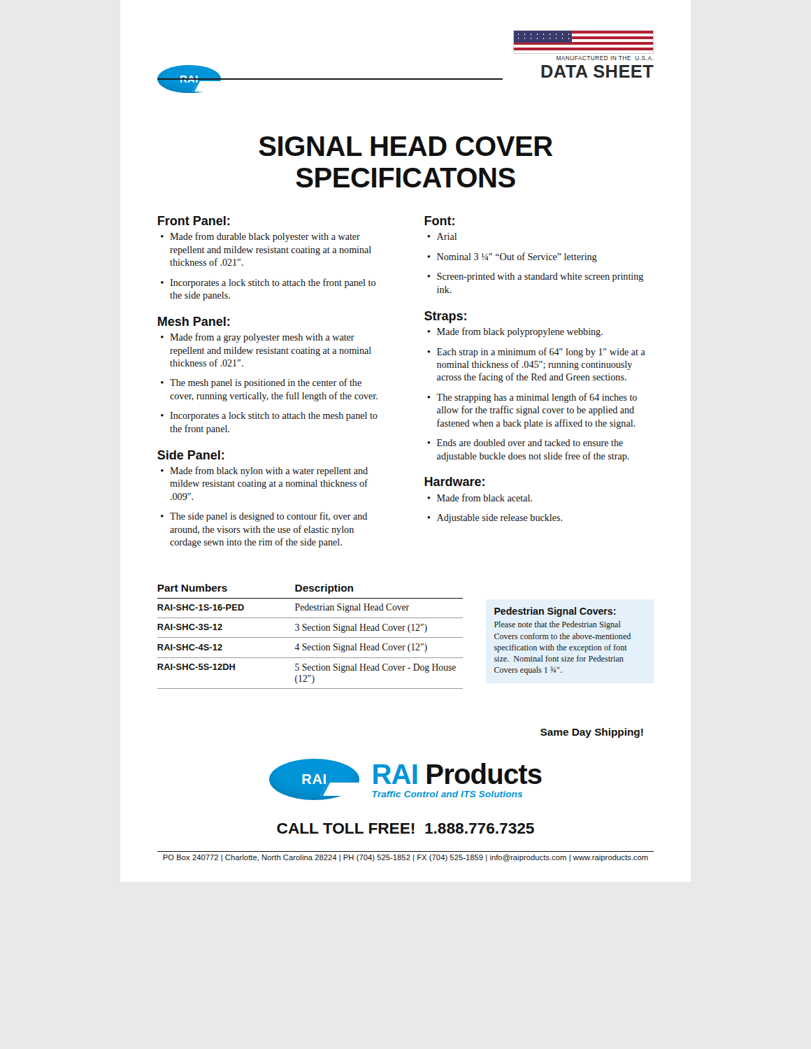RAI
Manufactured in the U.S.A.
DATA SHEET
SIGNAL HEAD COVER SPECIFICATONS
Front Panel:
Made from durable black polyester with a water repellent and mildew resistant coating at a nominal thickness of .021″.
Incorporates a lock stitch to attach the front panel to the side panels.
Mesh Panel:
Made from a gray polyester mesh with a water repellent and mildew resistant coating at a nominal thickness of .021″.
The mesh panel is positioned in the center of the cover, running vertically, the full length of the cover.
Incorporates a lock stitch to attach the mesh panel to the front panel.
Side Panel:
Made from black nylon with a water repellent and mildew resistant coating at a nominal thickness of .009″.
The side panel is designed to contour fit, over and around, the visors with the use of elastic nylon cordage sewn into the rim of the side panel.
Font:
Arial
Nominal 3 ¼″ “Out of Service” lettering
Screen-printed with a standard white screen printing ink.
Straps:
Made from black polypropylene webbing.
Each strap in a minimum of 64″ long by 1″ wide at a nominal thickness of .045″; running continuously across the facing of the Red and Green sections.
The strapping has a minimal length of 64 inches to allow for the traffic signal cover to be applied and fastened when a back plate is affixed to the signal.
Ends are doubled over and tacked to ensure the adjustable buckle does not slide free of the strap.
Hardware:
Made from black acetal.
Adjustable side release buckles.
| Part Numbers | Description |
| --- | --- |
| RAI-SHC-1S-16-PED | Pedestrian Signal Head Cover |
| RAI-SHC-3S-12 | 3 Section Signal Head Cover (12″) |
| RAI-SHC-4S-12 | 4 Section Signal Head Cover (12″) |
| RAI-SHC-5S-12DH | 5 Section Signal Head Cover - Dog House (12″) |
Pedestrian Signal Covers:
Please note that the Pedestrian Signal Covers conform to the above-mentioned specification with the exception of font size. Nominal font size for Pedestrian Covers equals 1 ¾″.
Same Day Shipping!
RAI
RAI Products
Traffic Control and ITS Solutions
CALL TOLL FREE! 1.888.776.7325
PO Box 240772 | Charlotte, North Carolina 28224 | PH (704) 525-1852 | FX (704) 525-1859 | info@raiproducts.com | www.raiproducts.com